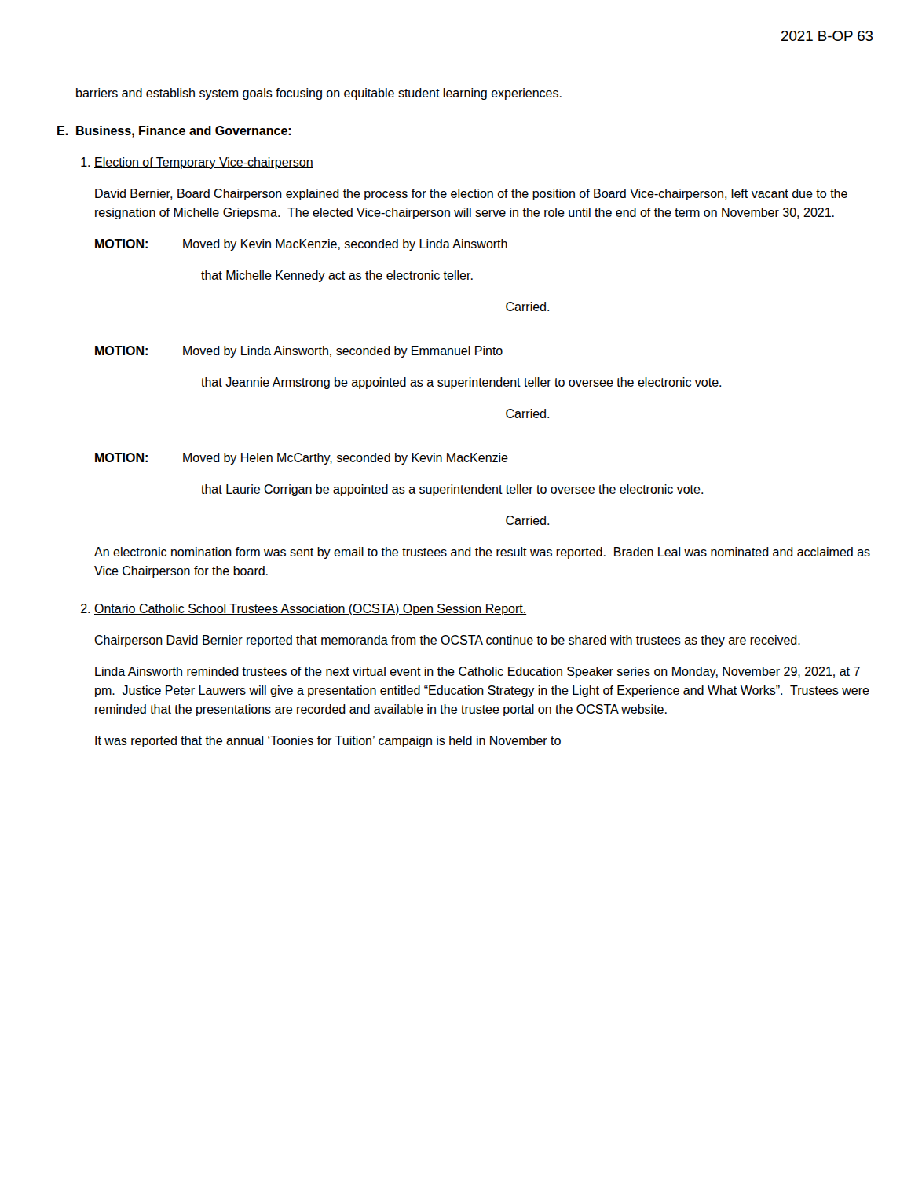2021 B-OP 63
barriers and establish system goals focusing on equitable student learning experiences.
E. Business, Finance and Governance:
Election of Temporary Vice-chairperson
David Bernier, Board Chairperson explained the process for the election of the position of Board Vice-chairperson, left vacant due to the resignation of Michelle Griepsma. The elected Vice-chairperson will serve in the role until the end of the term on November 30, 2021.
MOTION:
Moved by Kevin MacKenzie, seconded by Linda Ainsworth
that Michelle Kennedy act as the electronic teller.
Carried.
MOTION:
Moved by Linda Ainsworth, seconded by Emmanuel Pinto
that Jeannie Armstrong be appointed as a superintendent teller to oversee the electronic vote.
Carried.
MOTION:
Moved by Helen McCarthy, seconded by Kevin MacKenzie
that Laurie Corrigan be appointed as a superintendent teller to oversee the electronic vote.
Carried.
An electronic nomination form was sent by email to the trustees and the result was reported. Braden Leal was nominated and acclaimed as Vice Chairperson for the board.
Ontario Catholic School Trustees Association (OCSTA) Open Session Report.
Chairperson David Bernier reported that memoranda from the OCSTA continue to be shared with trustees as they are received.
Linda Ainsworth reminded trustees of the next virtual event in the Catholic Education Speaker series on Monday, November 29, 2021, at 7 pm. Justice Peter Lauwers will give a presentation entitled “Education Strategy in the Light of Experience and What Works”. Trustees were reminded that the presentations are recorded and available in the trustee portal on the OCSTA website.
It was reported that the annual ‘Toonies for Tuition’ campaign is held in November to